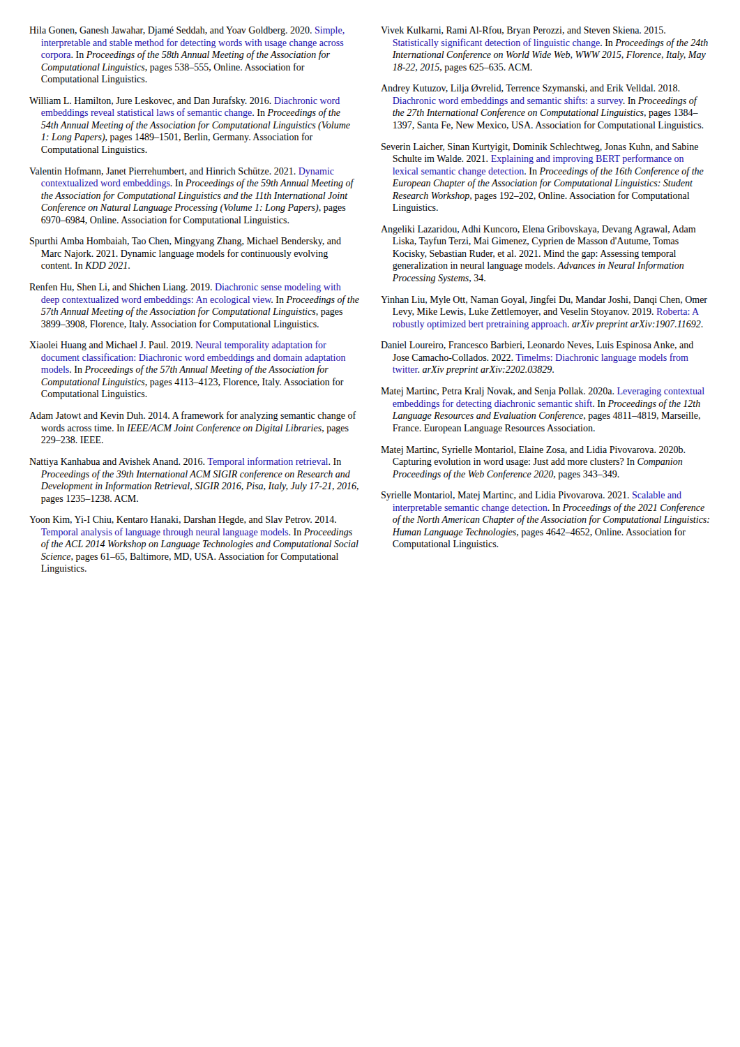Hila Gonen, Ganesh Jawahar, Djamé Seddah, and Yoav Goldberg. 2020. Simple, interpretable and stable method for detecting words with usage change across corpora. In Proceedings of the 58th Annual Meeting of the Association for Computational Linguistics, pages 538–555, Online. Association for Computational Linguistics.
William L. Hamilton, Jure Leskovec, and Dan Jurafsky. 2016. Diachronic word embeddings reveal statistical laws of semantic change. In Proceedings of the 54th Annual Meeting of the Association for Computational Linguistics (Volume 1: Long Papers), pages 1489–1501, Berlin, Germany. Association for Computational Linguistics.
Valentin Hofmann, Janet Pierrehumbert, and Hinrich Schütze. 2021. Dynamic contextualized word embeddings. In Proceedings of the 59th Annual Meeting of the Association for Computational Linguistics and the 11th International Joint Conference on Natural Language Processing (Volume 1: Long Papers), pages 6970–6984, Online. Association for Computational Linguistics.
Spurthi Amba Hombaiah, Tao Chen, Mingyang Zhang, Michael Bendersky, and Marc Najork. 2021. Dynamic language models for continuously evolving content. In KDD 2021.
Renfen Hu, Shen Li, and Shichen Liang. 2019. Diachronic sense modeling with deep contextualized word embeddings: An ecological view. In Proceedings of the 57th Annual Meeting of the Association for Computational Linguistics, pages 3899–3908, Florence, Italy. Association for Computational Linguistics.
Xiaolei Huang and Michael J. Paul. 2019. Neural temporality adaptation for document classification: Diachronic word embeddings and domain adaptation models. In Proceedings of the 57th Annual Meeting of the Association for Computational Linguistics, pages 4113–4123, Florence, Italy. Association for Computational Linguistics.
Adam Jatowt and Kevin Duh. 2014. A framework for analyzing semantic change of words across time. In IEEE/ACM Joint Conference on Digital Libraries, pages 229–238. IEEE.
Nattiya Kanhabua and Avishek Anand. 2016. Temporal information retrieval. In Proceedings of the 39th International ACM SIGIR conference on Research and Development in Information Retrieval, SIGIR 2016, Pisa, Italy, July 17-21, 2016, pages 1235–1238. ACM.
Yoon Kim, Yi-I Chiu, Kentaro Hanaki, Darshan Hegde, and Slav Petrov. 2014. Temporal analysis of language through neural language models. In Proceedings of the ACL 2014 Workshop on Language Technologies and Computational Social Science, pages 61–65, Baltimore, MD, USA. Association for Computational Linguistics.
Vivek Kulkarni, Rami Al-Rfou, Bryan Perozzi, and Steven Skiena. 2015. Statistically significant detection of linguistic change. In Proceedings of the 24th International Conference on World Wide Web, WWW 2015, Florence, Italy, May 18-22, 2015, pages 625–635. ACM.
Andrey Kutuzov, Lilja Øvrelid, Terrence Szymanski, and Erik Velldal. 2018. Diachronic word embeddings and semantic shifts: a survey. In Proceedings of the 27th International Conference on Computational Linguistics, pages 1384–1397, Santa Fe, New Mexico, USA. Association for Computational Linguistics.
Severin Laicher, Sinan Kurtyigit, Dominik Schlechtweg, Jonas Kuhn, and Sabine Schulte im Walde. 2021. Explaining and improving BERT performance on lexical semantic change detection. In Proceedings of the 16th Conference of the European Chapter of the Association for Computational Linguistics: Student Research Workshop, pages 192–202, Online. Association for Computational Linguistics.
Angeliki Lazaridou, Adhi Kuncoro, Elena Gribovskaya, Devang Agrawal, Adam Liska, Tayfun Terzi, Mai Gimenez, Cyprien de Masson d'Autume, Tomas Kocisky, Sebastian Ruder, et al. 2021. Mind the gap: Assessing temporal generalization in neural language models. Advances in Neural Information Processing Systems, 34.
Yinhan Liu, Myle Ott, Naman Goyal, Jingfei Du, Mandar Joshi, Danqi Chen, Omer Levy, Mike Lewis, Luke Zettlemoyer, and Veselin Stoyanov. 2019. Roberta: A robustly optimized bert pretraining approach. arXiv preprint arXiv:1907.11692.
Daniel Loureiro, Francesco Barbieri, Leonardo Neves, Luis Espinosa Anke, and Jose Camacho-Collados. 2022. Timelms: Diachronic language models from twitter. arXiv preprint arXiv:2202.03829.
Matej Martinc, Petra Kralj Novak, and Senja Pollak. 2020a. Leveraging contextual embeddings for detecting diachronic semantic shift. In Proceedings of the 12th Language Resources and Evaluation Conference, pages 4811–4819, Marseille, France. European Language Resources Association.
Matej Martinc, Syrielle Montariol, Elaine Zosa, and Lidia Pivovarova. 2020b. Capturing evolution in word usage: Just add more clusters? In Companion Proceedings of the Web Conference 2020, pages 343–349.
Syrielle Montariol, Matej Martinc, and Lidia Pivovarova. 2021. Scalable and interpretable semantic change detection. In Proceedings of the 2021 Conference of the North American Chapter of the Association for Computational Linguistics: Human Language Technologies, pages 4642–4652, Online. Association for Computational Linguistics.